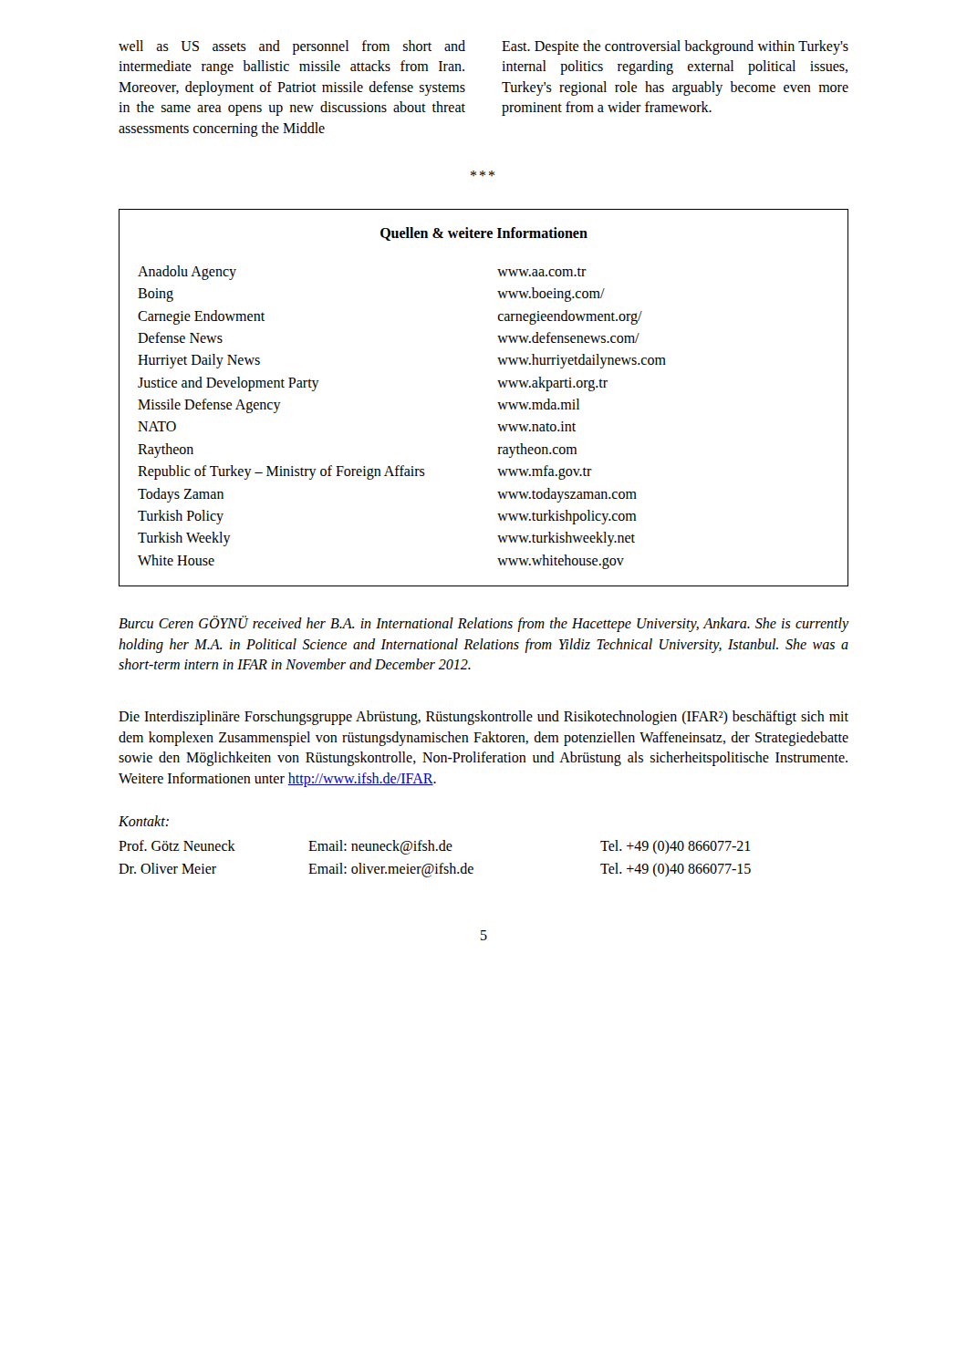well as US assets and personnel from short and intermediate range ballistic missile attacks from Iran. Moreover, deployment of Patriot missile defense systems in the same area opens up new discussions about threat assessments concerning the Middle
East. Despite the controversial background within Turkey's internal politics regarding external political issues, Turkey's regional role has arguably become even more prominent from a wider framework.
***
Quellen & weitere Informationen
| Anadolu Agency | www.aa.com.tr |
| Boing | www.boeing.com/ |
| Carnegie Endowment | carnegieendowment.org/ |
| Defense News | www.defensenews.com/ |
| Hurriyet Daily News | www.hurriyetdailynews.com |
| Justice and Development Party | www.akparti.org.tr |
| Missile Defense Agency | www.mda.mil |
| NATO | www.nato.int |
| Raytheon | raytheon.com |
| Republic of Turkey – Ministry of Foreign Affairs | www.mfa.gov.tr |
| Todays Zaman | www.todayszaman.com |
| Turkish Policy | www.turkishpolicy.com |
| Turkish Weekly | www.turkishweekly.net |
| White House | www.whitehouse.gov |
Burcu Ceren GÖYNÜ received her B.A. in International Relations from the Hacettepe University, Ankara. She is currently holding her M.A. in Political Science and International Relations from Yildiz Technical University, Istanbul. She was a short-term intern in IFAR in November and December 2012.
Die Interdisziplinäre Forschungsgruppe Abrüstung, Rüstungskontrolle und Risikotechnologien (IFAR²) beschäftigt sich mit dem komplexen Zusammenspiel von rüstungsdynamischen Faktoren, dem potenziellen Waffeneinsatz, der Strategiedebatte sowie den Möglichkeiten von Rüstungskontrolle, Non-Proliferation und Abrüstung als sicherheitspolitische Instrumente. Weitere Informationen unter http://www.ifsh.de/IFAR.
Kontakt:
| Prof. Götz Neuneck | Email: neuneck@ifsh.de | Tel. +49 (0)40 866077-21 |
| Dr. Oliver Meier | Email: oliver.meier@ifsh.de | Tel. +49 (0)40 866077-15 |
5